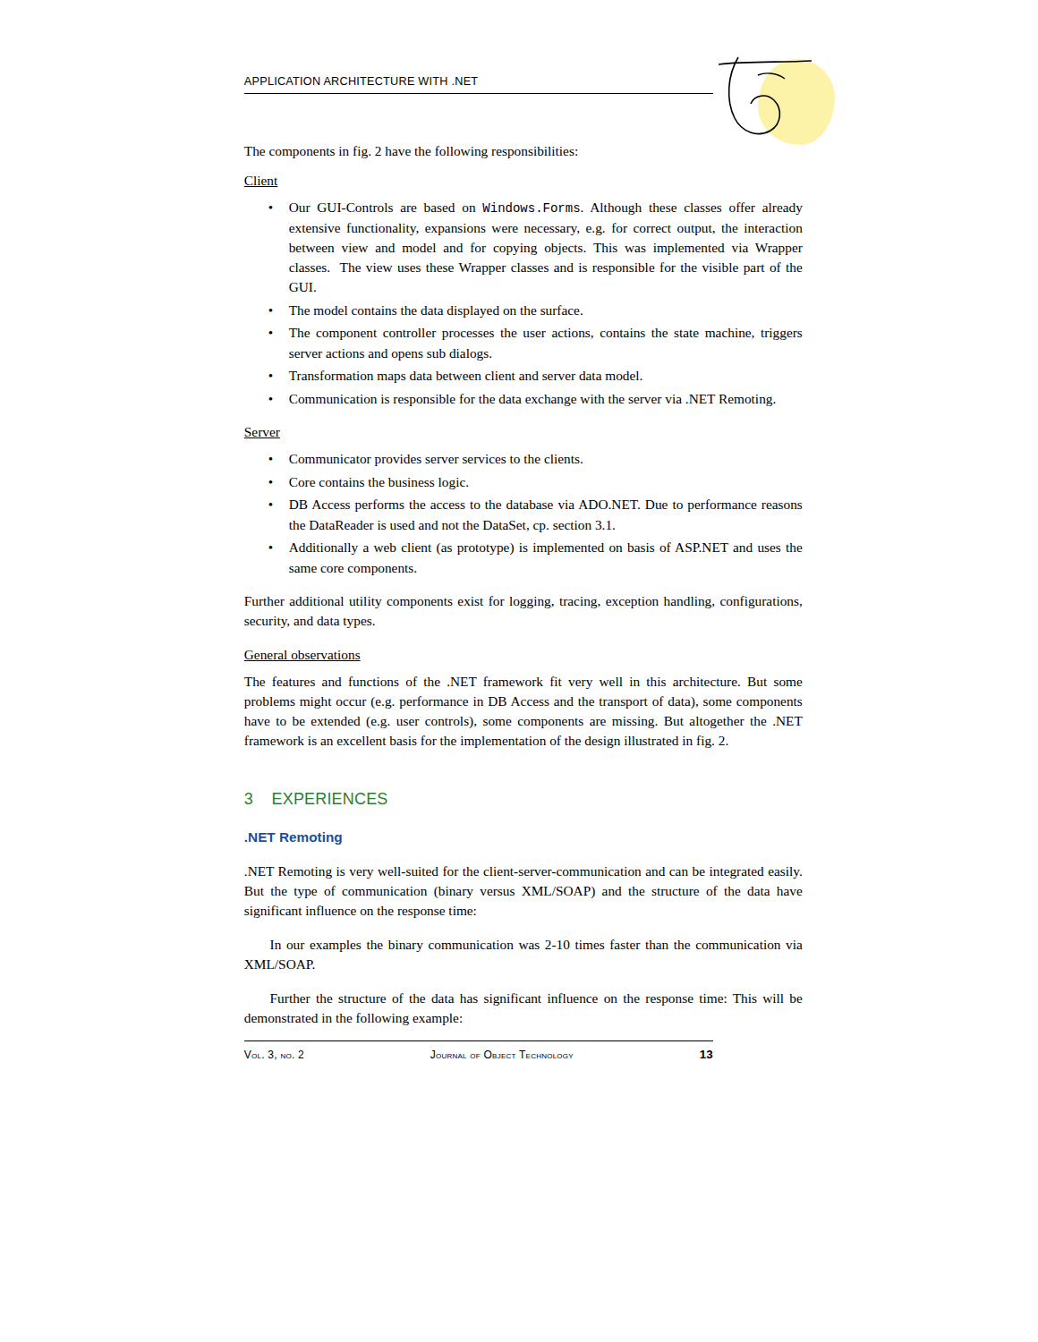Application Architecture with .NET
The components in fig. 2 have the following responsibilities:
Client
Our GUI-Controls are based on Windows.Forms. Although these classes offer already extensive functionality, expansions were necessary, e.g. for correct output, the interaction between view and model and for copying objects. This was implemented via Wrapper classes. The view uses these Wrapper classes and is responsible for the visible part of the GUI.
The model contains the data displayed on the surface.
The component controller processes the user actions, contains the state machine, triggers server actions and opens sub dialogs.
Transformation maps data between client and server data model.
Communication is responsible for the data exchange with the server via .NET Remoting.
Server
Communicator provides server services to the clients.
Core contains the business logic.
DB Access performs the access to the database via ADO.NET. Due to performance reasons the DataReader is used and not the DataSet, cp. section 3.1.
Additionally a web client (as prototype) is implemented on basis of ASP.NET and uses the same core components.
Further additional utility components exist for logging, tracing, exception handling, configurations, security, and data types.
General observations
The features and functions of the .NET framework fit very well in this architecture. But some problems might occur (e.g. performance in DB Access and the transport of data), some components have to be extended (e.g. user controls), some components are missing. But altogether the .NET framework is an excellent basis for the implementation of the design illustrated in fig. 2.
3 EXPERIENCES
.NET Remoting
.NET Remoting is very well-suited for the client-server-communication and can be integrated easily. But the type of communication (binary versus XML/SOAP) and the structure of the data have significant influence on the response time:
In our examples the binary communication was 2-10 times faster than the communication via XML/SOAP.
Further the structure of the data has significant influence on the response time: This will be demonstrated in the following example:
Vol. 3, no. 2 Journal of Object Technology 13